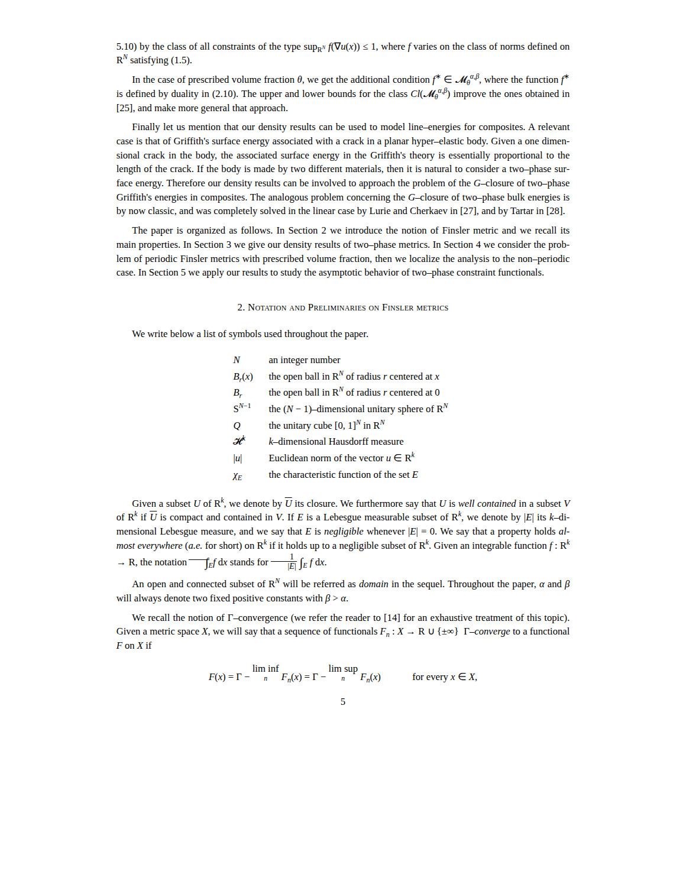5.10) by the class of all constraints of the type supRN f(∇u(x)) ≤ 1, where f varies on the class of norms defined on RN satisfying (1.5).
In the case of prescribed volume fraction θ, we get the additional condition f∗ ∈ 𝓜θα,β, where the function f∗ is defined by duality in (2.10). The upper and lower bounds for the class Cl(𝓜θα,β) improve the ones obtained in [25], and make more general that approach.
Finally let us mention that our density results can be used to model line–energies for composites. A relevant case is that of Griffith's surface energy associated with a crack in a planar hyper–elastic body. Given a one dimensional crack in the body, the associated surface energy in the Griffith's theory is essentially proportional to the length of the crack. If the body is made by two different materials, then it is natural to consider a two–phase surface energy. Therefore our density results can be involved to approach the problem of the G–closure of two–phase Griffith's energies in composites. The analogous problem concerning the G–closure of two–phase bulk energies is by now classic, and was completely solved in the linear case by Lurie and Cherkaev in [27], and by Tartar in [28].
The paper is organized as follows. In Section 2 we introduce the notion of Finsler metric and we recall its main properties. In Section 3 we give our density results of two–phase metrics. In Section 4 we consider the problem of periodic Finsler metrics with prescribed volume fraction, then we localize the analysis to the non–periodic case. In Section 5 we apply our results to study the asymptotic behavior of two–phase constraint functionals.
2. Notation and Preliminaries on Finsler metrics
We write below a list of symbols used throughout the paper.
| N | an integer number |
| B r ( x ) | the open ball in R N of radius r centered at x |
| B r | the open ball in R N of radius r centered at 0 |
| S N −1 | the ( N − 1)–dimensional unitary sphere of R N |
| Q | the unitary cube [0, 1] N in R N |
| 𝓗 k | k –dimensional Hausdorff measure |
| / u / | Euclidean norm of the vector u ∈ R k |
| χ E | the characteristic function of the set E |
Given a subset U of Rk, we denote by U its closure. We furthermore say that U is well contained in a subset V of Rk if U is compact and contained in V. If E is a Lebesgue measurable subset of Rk, we denote by |E| its k–dimensional Lebesgue measure, and we say that E is negligible whenever |E| = 0. We say that a property holds almost everywhere (a.e. for short) on Rk if it holds up to a negligible subset of Rk. Given an integrable function f : Rk → R, the notation ∫Ef dx stands for 1|E| ∫E f dx.
An open and connected subset of RN will be referred as domain in the sequel. Throughout the paper, α and β will always denote two fixed positive constants with β > α.
We recall the notion of Γ–convergence (we refer the reader to [14] for an exhaustive treatment of this topic). Given a metric space X, we will say that a sequence of functionals Fn : X → R ∪ {±∞} Γ–converge to a functional F on X if
F(x) = Γ − lim inf n Fn(x) = Γ − lim sup n Fn(x) for every x ∈ X,
5